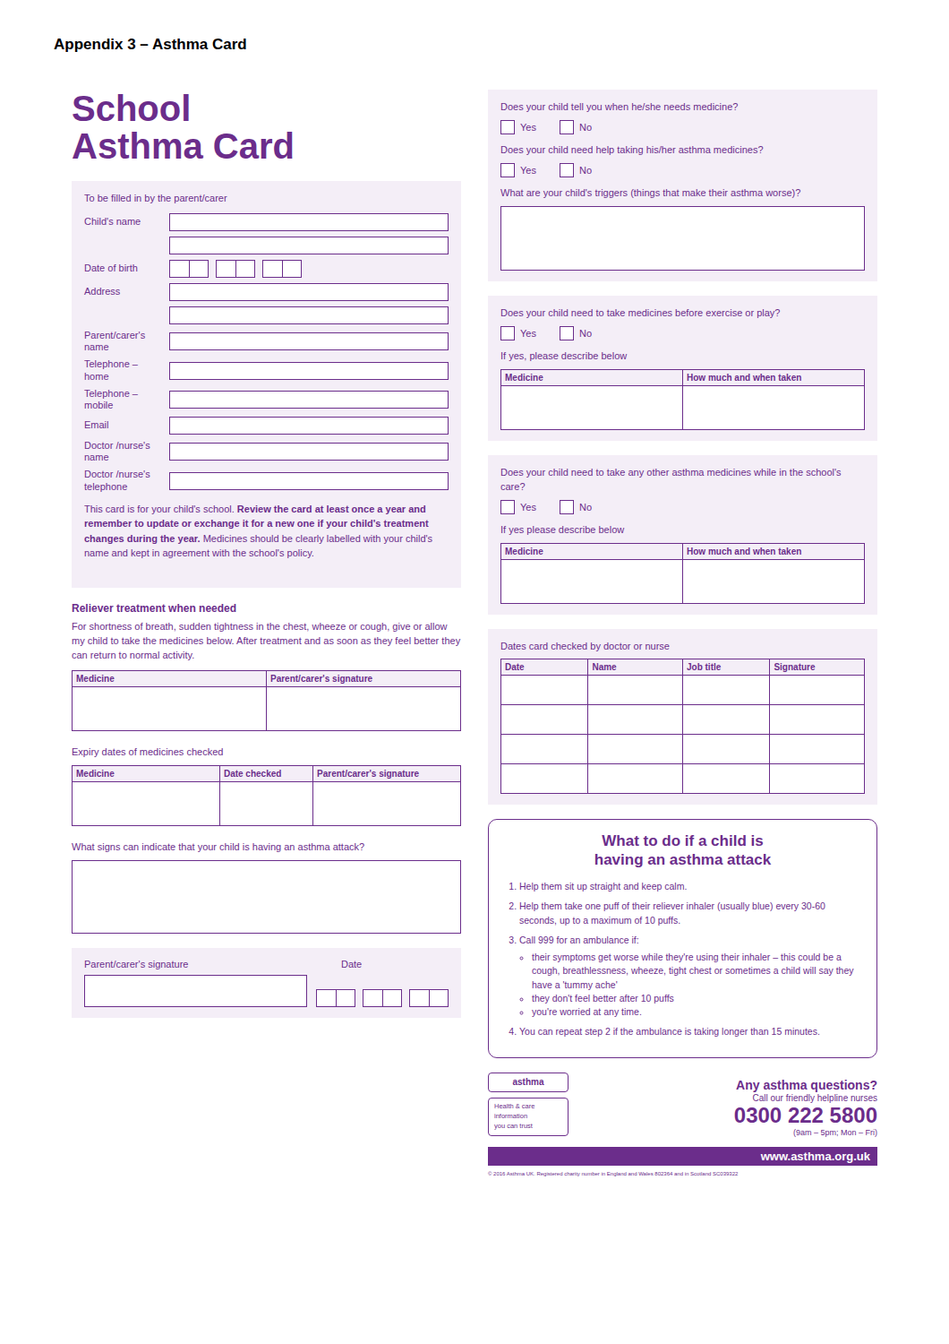Appendix 3 – Asthma Card
School
Asthma Card
To be filled in by the parent/carer
Child's name
Date of birth
Address
Parent/carer's
name
Telephone –
home
Telephone –
mobile
Email
Doctor /nurse's
name
Doctor /nurse's
telephone
This card is for your child's school. Review the card at least once a year and remember to update or exchange it for a new one if your child's treatment changes during the year. Medicines should be clearly labelled with your child's name and kept in agreement with the school's policy.
Reliever treatment when needed
For shortness of breath, sudden tightness in the chest, wheeze or cough, give or allow my child to take the medicines below. After treatment and as soon as they feel better they can return to normal activity.
| Medicine | Parent/carer's signature |
| --- | --- |
Expiry dates of medicines checked
| Medicine | Date checked | Parent/carer's signature |
| --- | --- | --- |
What signs can indicate that your child is having an asthma attack?
Parent/carer's signature
Date
Does your child tell you when he/she needs medicine?
Yes No
Does your child need help taking his/her asthma medicines?
Yes No
What are your child's triggers (things that make their asthma worse)?
Does your child need to take medicines before exercise or play?
Yes No
If yes, please describe below
| Medicine | How much and when taken |
| --- | --- |
Does your child need to take any other asthma medicines while in the school's care?
Yes No
If yes please describe below
| Medicine | How much and when taken |
| --- | --- |
Dates card checked by doctor or nurse
| Date | Name | Job title | Signature |
| --- | --- | --- | --- |
What to do if a child is
having an asthma attack
Help them sit up straight and keep calm.
Help them take one puff of their reliever inhaler (usually blue) every 30-60 seconds, up to a maximum of 10 puffs.
Call 999 for an ambulance if:
their symptoms get worse while they're using their inhaler – this could be a cough, breathlessness, wheeze, tight chest or sometimes a child will say they have a 'tummy ache'
they don't feel better after 10 puffs
you're worried at any time.
You can repeat step 2 if the ambulance is taking longer than 15 minutes.
asthma
Health & care
information
you can trust
Any asthma questions?
Call our friendly helpline nurses
0300 222 5800
(9am – 5pm; Mon – Fri)
www.asthma.org.uk
© 2016 Asthma UK. Registered charity number in England and Wales 802364 and in Scotland SC039322